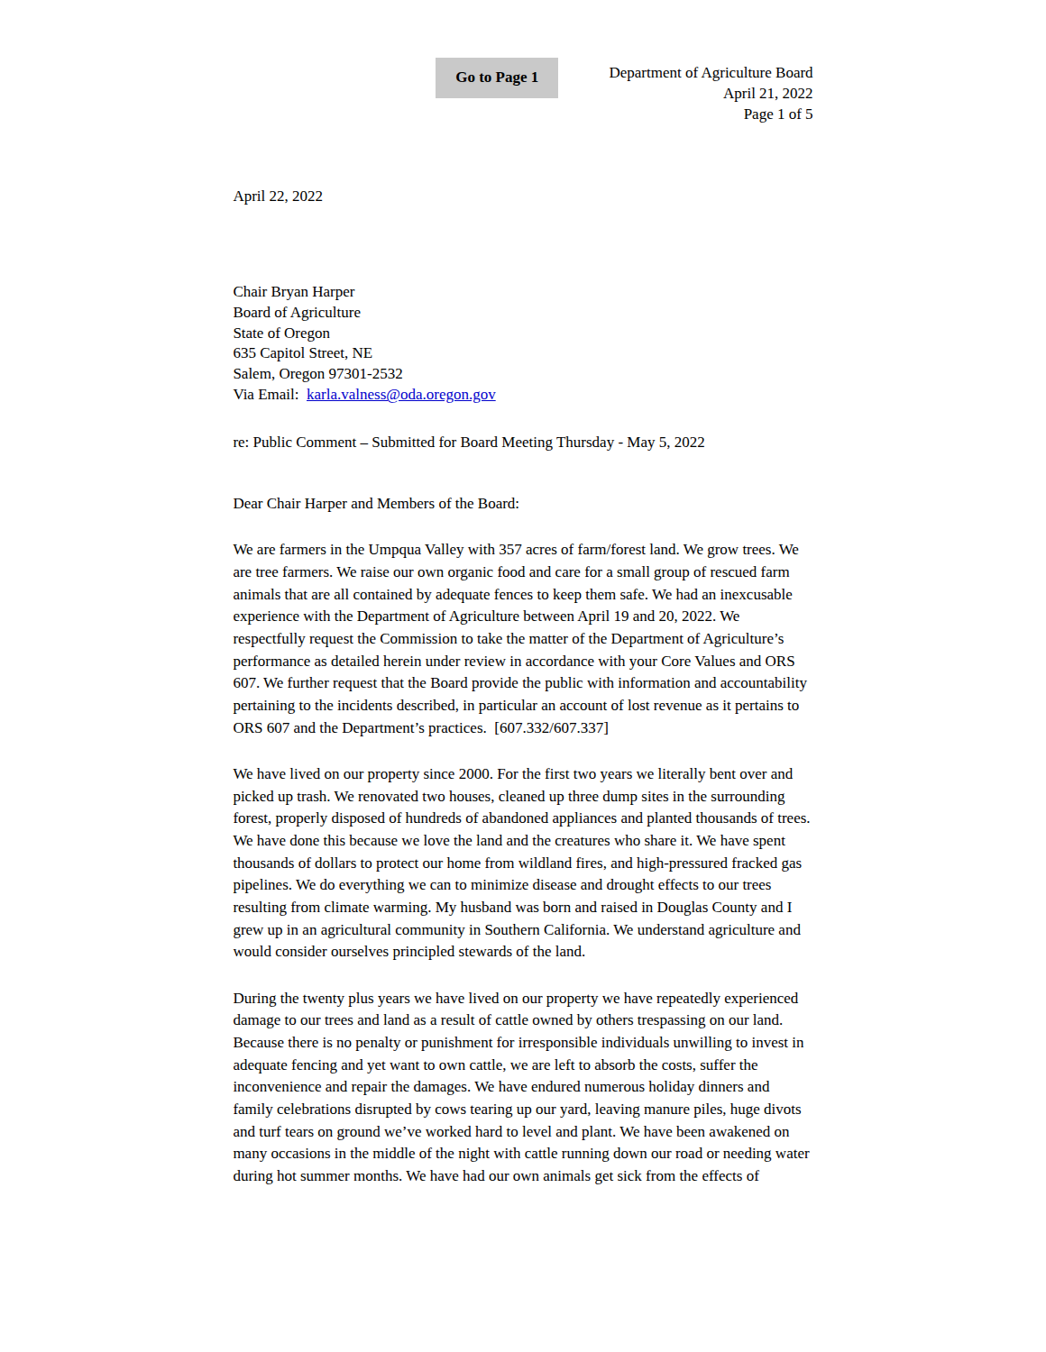Go to Page 1
Department of Agriculture Board
April 21, 2022
Page 1 of 5
April 22, 2022
Chair Bryan Harper
Board of Agriculture
State of Oregon
635 Capitol Street, NE
Salem, Oregon 97301-2532
Via Email: karla.valness@oda.oregon.gov
re: Public Comment – Submitted for Board Meeting Thursday - May 5, 2022
Dear Chair Harper and Members of the Board:
We are farmers in the Umpqua Valley with 357 acres of farm/forest land. We grow trees. We are tree farmers. We raise our own organic food and care for a small group of rescued farm animals that are all contained by adequate fences to keep them safe. We had an inexcusable experience with the Department of Agriculture between April 19 and 20, 2022. We respectfully request the Commission to take the matter of the Department of Agriculture’s performance as detailed herein under review in accordance with your Core Values and ORS 607. We further request that the Board provide the public with information and accountability pertaining to the incidents described, in particular an account of lost revenue as it pertains to ORS 607 and the Department’s practices. [607.332/607.337]
We have lived on our property since 2000. For the first two years we literally bent over and picked up trash. We renovated two houses, cleaned up three dump sites in the surrounding forest, properly disposed of hundreds of abandoned appliances and planted thousands of trees. We have done this because we love the land and the creatures who share it. We have spent thousands of dollars to protect our home from wildland fires, and high-pressured fracked gas pipelines. We do everything we can to minimize disease and drought effects to our trees resulting from climate warming. My husband was born and raised in Douglas County and I grew up in an agricultural community in Southern California. We understand agriculture and would consider ourselves principled stewards of the land.
During the twenty plus years we have lived on our property we have repeatedly experienced damage to our trees and land as a result of cattle owned by others trespassing on our land. Because there is no penalty or punishment for irresponsible individuals unwilling to invest in adequate fencing and yet want to own cattle, we are left to absorb the costs, suffer the inconvenience and repair the damages. We have endured numerous holiday dinners and family celebrations disrupted by cows tearing up our yard, leaving manure piles, huge divots and turf tears on ground we’ve worked hard to level and plant. We have been awakened on many occasions in the middle of the night with cattle running down our road or needing water during hot summer months. We have had our own animals get sick from the effects of